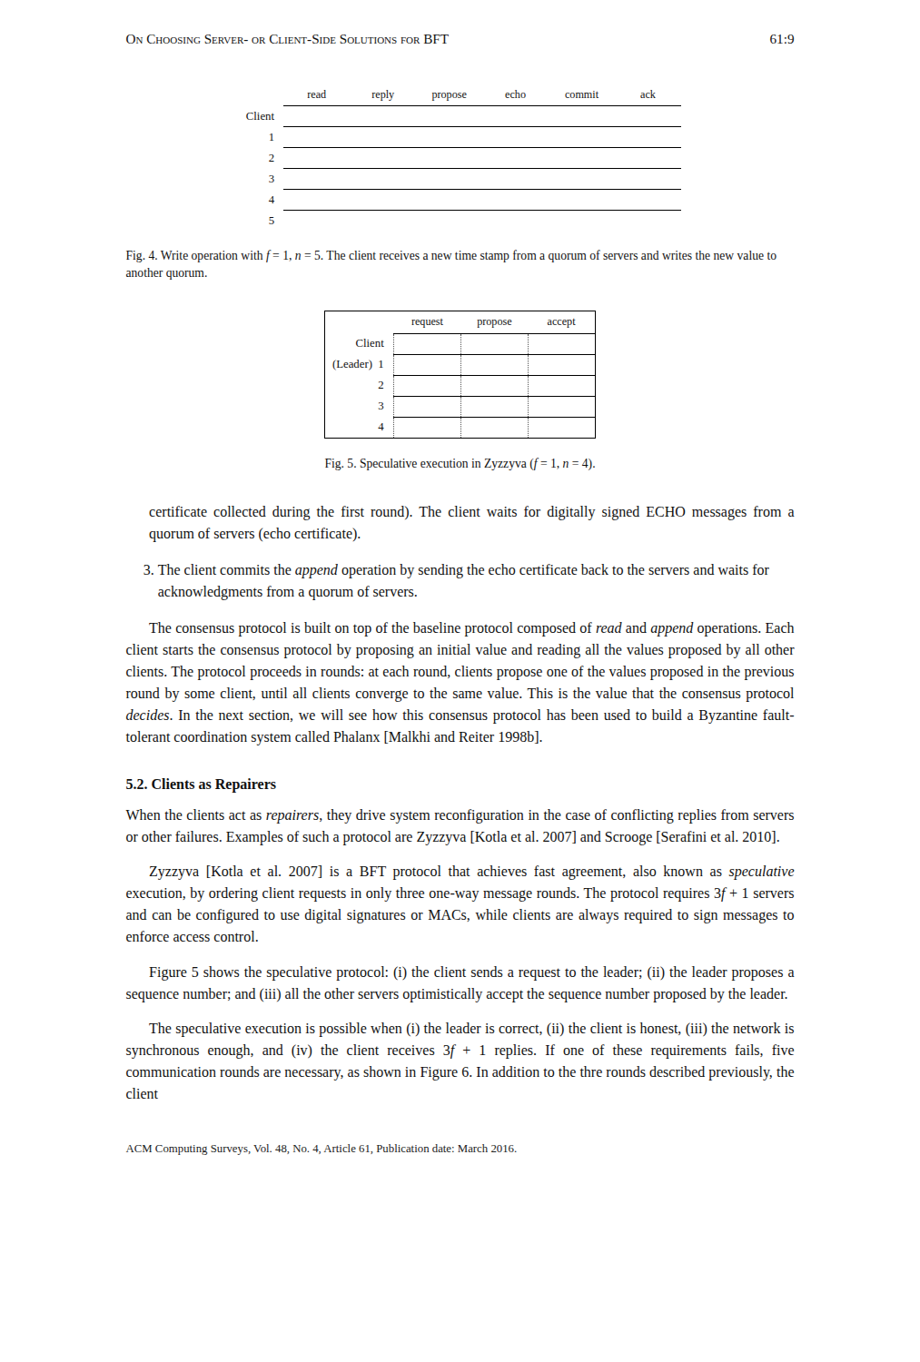On Choosing Server- or Client-Side Solutions for BFT 61:9
| | read | reply | propose | echo | commit | ack |
| Client | | | | | | |
| 1 | | | | | | |
| 2 | | | | | | |
| 3 | | | | | | |
| 4 | | | | | | |
| 5 | | | | | | |
Fig. 4. Write operation with f = 1, n = 5. The client receives a new time stamp from a quorum of servers and writes the new value to another quorum.
| | request | propose | accept |
| Client | | | |
| (Leader) 1 | | | |
| 2 | | | |
| 3 | | | |
| 4 | | | |
Fig. 5. Speculative execution in Zyzzyva (f = 1, n = 4).
certificate collected during the first round). The client waits for digitally signed ECHO messages from a quorum of servers (echo certificate).
The client commits the append operation by sending the echo certificate back to the servers and waits for acknowledgments from a quorum of servers.
The consensus protocol is built on top of the baseline protocol composed of read and append operations. Each client starts the consensus protocol by proposing an initial value and reading all the values proposed by all other clients. The protocol proceeds in rounds: at each round, clients propose one of the values proposed in the previous round by some client, until all clients converge to the same value. This is the value that the consensus protocol decides. In the next section, we will see how this consensus protocol has been used to build a Byzantine fault-tolerant coordination system called Phalanx [Malkhi and Reiter 1998b].
5.2. Clients as Repairers
When the clients act as repairers, they drive system reconfiguration in the case of conflicting replies from servers or other failures. Examples of such a protocol are Zyzzyva [Kotla et al. 2007] and Scrooge [Serafini et al. 2010].
Zyzzyva [Kotla et al. 2007] is a BFT protocol that achieves fast agreement, also known as speculative execution, by ordering client requests in only three one-way message rounds. The protocol requires 3f + 1 servers and can be configured to use digital signatures or MACs, while clients are always required to sign messages to enforce access control.
Figure 5 shows the speculative protocol: (i) the client sends a request to the leader; (ii) the leader proposes a sequence number; and (iii) all the other servers optimistically accept the sequence number proposed by the leader.
The speculative execution is possible when (i) the leader is correct, (ii) the client is honest, (iii) the network is synchronous enough, and (iv) the client receives 3f + 1 replies. If one of these requirements fails, five communication rounds are necessary, as shown in Figure 6. In addition to the thre rounds described previously, the client
ACM Computing Surveys, Vol. 48, No. 4, Article 61, Publication date: March 2016.